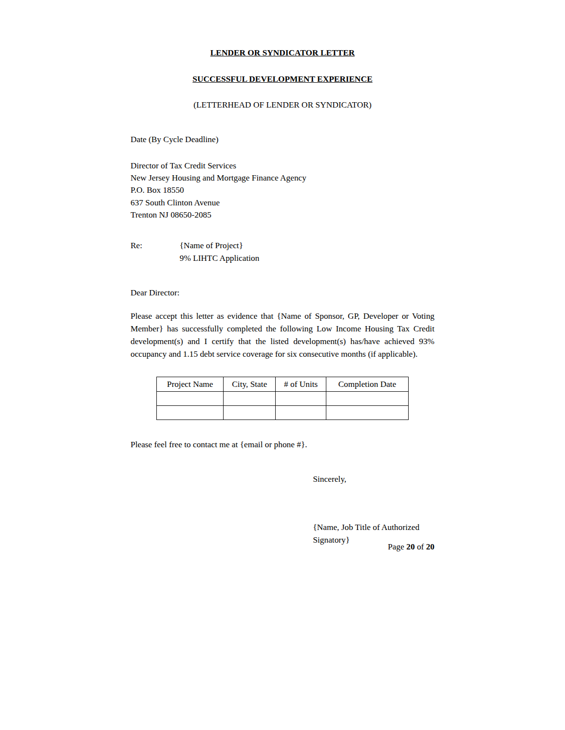LENDER OR SYNDICATOR LETTER
SUCCESSFUL DEVELOPMENT EXPERIENCE
(LETTERHEAD OF LENDER OR SYNDICATOR)
Date (By Cycle Deadline)
Director of Tax Credit Services
New Jersey Housing and Mortgage Finance Agency
P.O. Box 18550
637 South Clinton Avenue
Trenton NJ 08650-2085
| Re: | {Name of Project} |
| | 9% LIHTC Application |
Dear Director:
Please accept this letter as evidence that {Name of Sponsor, GP, Developer or Voting Member} has successfully completed the following Low Income Housing Tax Credit development(s) and I certify that the listed development(s) has/have achieved 93% occupancy and 1.15 debt service coverage for six consecutive months (if applicable).
| Project Name | City, State | # of Units | Completion Date |
| --- | --- | --- | --- |
Please feel free to contact me at {email or phone #}.
Sincerely,
{Name, Job Title of Authorized Signatory}
Page 20 of 20